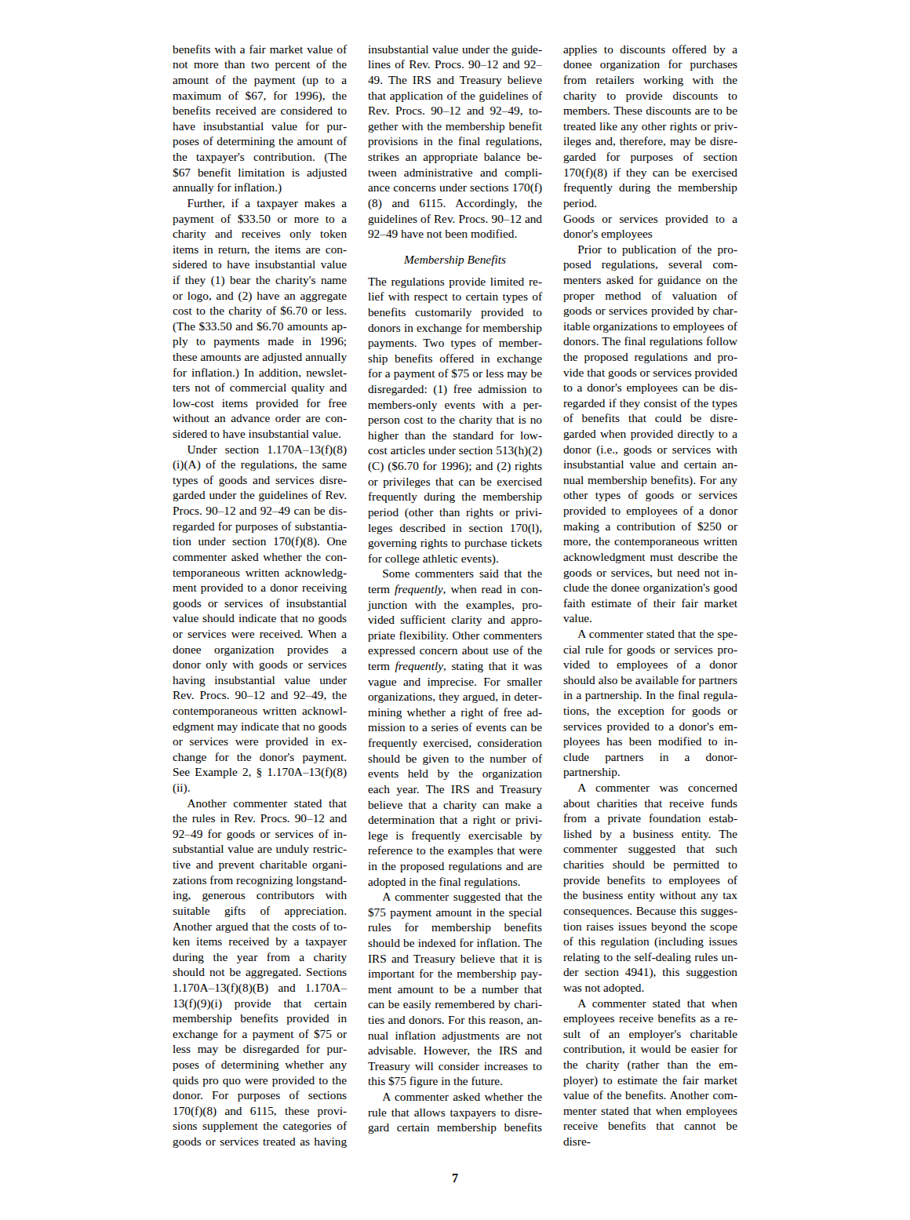benefits with a fair market value of not more than two percent of the amount of the payment (up to a maximum of $67, for 1996), the benefits received are considered to have insubstantial value for purposes of determining the amount of the taxpayer's contribution. (The $67 benefit limitation is adjusted annually for inflation.)
Further, if a taxpayer makes a payment of $33.50 or more to a charity and receives only token items in return, the items are considered to have insubstantial value if they (1) bear the charity's name or logo, and (2) have an aggregate cost to the charity of $6.70 or less. (The $33.50 and $6.70 amounts apply to payments made in 1996; these amounts are adjusted annually for inflation.) In addition, newsletters not of commercial quality and low-cost items provided for free without an advance order are considered to have insubstantial value.
Under section 1.170A–13(f)(8)(i)(A) of the regulations, the same types of goods and services disregarded under the guidelines of Rev. Procs. 90–12 and 92–49 can be disregarded for purposes of substantiation under section 170(f)(8). One commenter asked whether the contemporaneous written acknowledgment provided to a donor receiving goods or services of insubstantial value should indicate that no goods or services were received. When a donee organization provides a donor only with goods or services having insubstantial value under Rev. Procs. 90–12 and 92–49, the contemporaneous written acknowledgment may indicate that no goods or services were provided in exchange for the donor's payment. See Example 2, § 1.170A–13(f)(8)(ii).
Another commenter stated that the rules in Rev. Procs. 90–12 and 92–49 for goods or services of insubstantial value are unduly restrictive and prevent charitable organizations from recognizing longstanding, generous contributors with suitable gifts of appreciation. Another argued that the costs of token items received by a taxpayer during the year from a charity should not be aggregated. Sections 1.170A–13(f)(8)(B) and 1.170A– 13(f)(9)(i) provide that certain membership benefits provided in exchange for a payment of $75 or less may be disregarded for purposes of determining whether any quids pro quo were provided to the donor. For purposes of sections 170(f)(8) and 6115, these provisions supplement the categories of goods or services treated as having insubstantial value under the guidelines of Rev. Procs. 90–12 and 92–49. The IRS and Treasury believe that application of the guidelines of Rev. Procs. 90–12 and 92–49, together with the membership benefit provisions in the final regulations, strikes an appropriate balance between administrative and compliance concerns under sections 170(f)(8) and 6115. Accordingly, the guidelines of Rev. Procs. 90–12 and 92–49 have not been modified.
Membership Benefits
The regulations provide limited relief with respect to certain types of benefits customarily provided to donors in exchange for membership payments. Two types of membership benefits offered in exchange for a payment of $75 or less may be disregarded: (1) free admission to members-only events with a per-person cost to the charity that is no higher than the standard for low-cost articles under section 513(h)(2)(C) ($6.70 for 1996); and (2) rights or privileges that can be exercised frequently during the membership period (other than rights or privileges described in section 170(l), governing rights to purchase tickets for college athletic events).
Some commenters said that the term frequently, when read in conjunction with the examples, provided sufficient clarity and appropriate flexibility. Other commenters expressed concern about use of the term frequently, stating that it was vague and imprecise. For smaller organizations, they argued, in determining whether a right of free admission to a series of events can be frequently exercised, consideration should be given to the number of events held by the organization each year. The IRS and Treasury believe that a charity can make a determination that a right or privilege is frequently exercisable by reference to the examples that were in the proposed regulations and are adopted in the final regulations.
A commenter suggested that the $75 payment amount in the special rules for membership benefits should be indexed for inflation. The IRS and Treasury believe that it is important for the membership payment amount to be a number that can be easily remembered by charities and donors. For this reason, annual inflation adjustments are not advisable. However, the IRS and Treasury will consider increases to this $75 figure in the future.
A commenter asked whether the rule that allows taxpayers to disregard certain membership benefits applies to discounts offered by a donee organization for purchases from retailers working with the charity to provide discounts to members. These discounts are to be treated like any other rights or privileges and, therefore, may be disregarded for purposes of section 170(f)(8) if they can be exercised frequently during the membership period.
Goods or services provided to a donor's employees
Prior to publication of the proposed regulations, several commenters asked for guidance on the proper method of valuation of goods or services provided by charitable organizations to employees of donors. The final regulations follow the proposed regulations and provide that goods or services provided to a donor's employees can be disregarded if they consist of the types of benefits that could be disregarded when provided directly to a donor (i.e., goods or services with insubstantial value and certain annual membership benefits). For any other types of goods or services provided to employees of a donor making a contribution of $250 or more, the contemporaneous written acknowledgment must describe the goods or services, but need not include the donee organization's good faith estimate of their fair market value.
A commenter stated that the special rule for goods or services provided to employees of a donor should also be available for partners in a partnership. In the final regulations, the exception for goods or services provided to a donor's employees has been modified to include partners in a donor-partnership.
A commenter was concerned about charities that receive funds from a private foundation established by a business entity. The commenter suggested that such charities should be permitted to provide benefits to employees of the business entity without any tax consequences. Because this suggestion raises issues beyond the scope of this regulation (including issues relating to the self-dealing rules under section 4941), this suggestion was not adopted.
A commenter stated that when employees receive benefits as a result of an employer's charitable contribution, it would be easier for the charity (rather than the employer) to estimate the fair market value of the benefits. Another commenter stated that when employees receive benefits that cannot be disre-
7